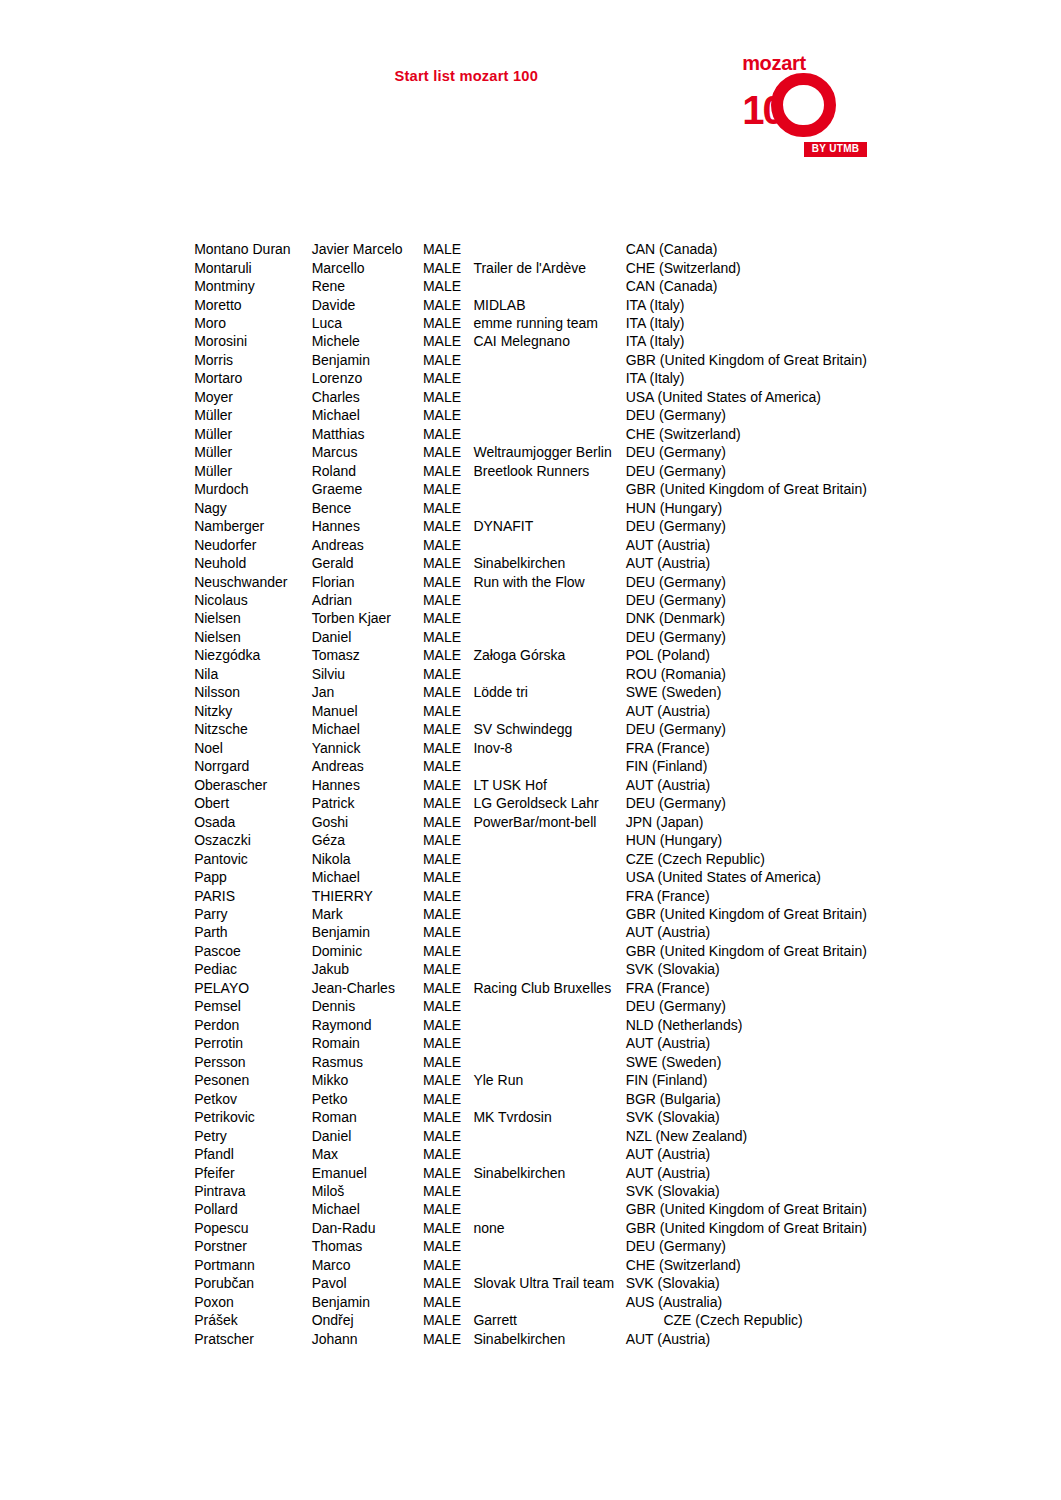Start list mozart 100
mozart 10 BY UTMB
| Montano Duran | Javier Marcelo | MALE | | CAN (Canada) |
| Montaruli | Marcello | MALE | Trailer de l'Ardève | CHE (Switzerland) |
| Montminy | Rene | MALE | | CAN (Canada) |
| Moretto | Davide | MALE | MIDLAB | ITA (Italy) |
| Moro | Luca | MALE | emme running team | ITA (Italy) |
| Morosini | Michele | MALE | CAI Melegnano | ITA (Italy) |
| Morris | Benjamin | MALE | | GBR (United Kingdom of Great Britain) |
| Mortaro | Lorenzo | MALE | | ITA (Italy) |
| Moyer | Charles | MALE | | USA (United States of America) |
| Müller | Michael | MALE | | DEU (Germany) |
| Müller | Matthias | MALE | | CHE (Switzerland) |
| Müller | Marcus | MALE | Weltraumjogger Berlin | DEU (Germany) |
| Müller | Roland | MALE | Breetlook Runners | DEU (Germany) |
| Murdoch | Graeme | MALE | | GBR (United Kingdom of Great Britain) |
| Nagy | Bence | MALE | | HUN (Hungary) |
| Namberger | Hannes | MALE | DYNAFIT | DEU (Germany) |
| Neudorfer | Andreas | MALE | | AUT (Austria) |
| Neuhold | Gerald | MALE | Sinabelkirchen | AUT (Austria) |
| Neuschwander | Florian | MALE | Run with the Flow | DEU (Germany) |
| Nicolaus | Adrian | MALE | | DEU (Germany) |
| Nielsen | Torben Kjaer | MALE | | DNK (Denmark) |
| Nielsen | Daniel | MALE | | DEU (Germany) |
| Niezgódka | Tomasz | MALE | Załoga Górska | POL (Poland) |
| Nila | Silviu | MALE | | ROU (Romania) |
| Nilsson | Jan | MALE | Lödde tri | SWE (Sweden) |
| Nitzky | Manuel | MALE | | AUT (Austria) |
| Nitzsche | Michael | MALE | SV Schwindegg | DEU (Germany) |
| Noel | Yannick | MALE | Inov-8 | FRA (France) |
| Norrgard | Andreas | MALE | | FIN (Finland) |
| Oberascher | Hannes | MALE | LT USK Hof | AUT (Austria) |
| Obert | Patrick | MALE | LG Geroldseck Lahr | DEU (Germany) |
| Osada | Goshi | MALE | PowerBar/mont-bell | JPN (Japan) |
| Oszaczki | Géza | MALE | | HUN (Hungary) |
| Pantovic | Nikola | MALE | | CZE (Czech Republic) |
| Papp | Michael | MALE | | USA (United States of America) |
| PARIS | THIERRY | MALE | | FRA (France) |
| Parry | Mark | MALE | | GBR (United Kingdom of Great Britain) |
| Parth | Benjamin | MALE | | AUT (Austria) |
| Pascoe | Dominic | MALE | | GBR (United Kingdom of Great Britain) |
| Pediac | Jakub | MALE | | SVK (Slovakia) |
| PELAYO | Jean-Charles | MALE | Racing Club Bruxelles | FRA (France) |
| Pemsel | Dennis | MALE | | DEU (Germany) |
| Perdon | Raymond | MALE | | NLD (Netherlands) |
| Perrotin | Romain | MALE | | AUT (Austria) |
| Persson | Rasmus | MALE | | SWE (Sweden) |
| Pesonen | Mikko | MALE | Yle Run | FIN (Finland) |
| Petkov | Petko | MALE | | BGR (Bulgaria) |
| Petrikovic | Roman | MALE | MK Tvrdosin | SVK (Slovakia) |
| Petry | Daniel | MALE | | NZL (New Zealand) |
| Pfandl | Max | MALE | | AUT (Austria) |
| Pfeifer | Emanuel | MALE | Sinabelkirchen | AUT (Austria) |
| Pintrava | Miloš | MALE | | SVK (Slovakia) |
| Pollard | Michael | MALE | | GBR (United Kingdom of Great Britain) |
| Popescu | Dan-Radu | MALE | none | GBR (United Kingdom of Great Britain) |
| Porstner | Thomas | MALE | | DEU (Germany) |
| Portmann | Marco | MALE | | CHE (Switzerland) |
| Porubčan | Pavol | MALE | Slovak Ultra Trail team | SVK (Slovakia) |
| Poxon | Benjamin | MALE | | AUS (Australia) |
| Prášek | Ondřej | MALE | Garrett | CZE (Czech Republic) |
| Pratscher | Johann | MALE | Sinabelkirchen | AUT (Austria) |